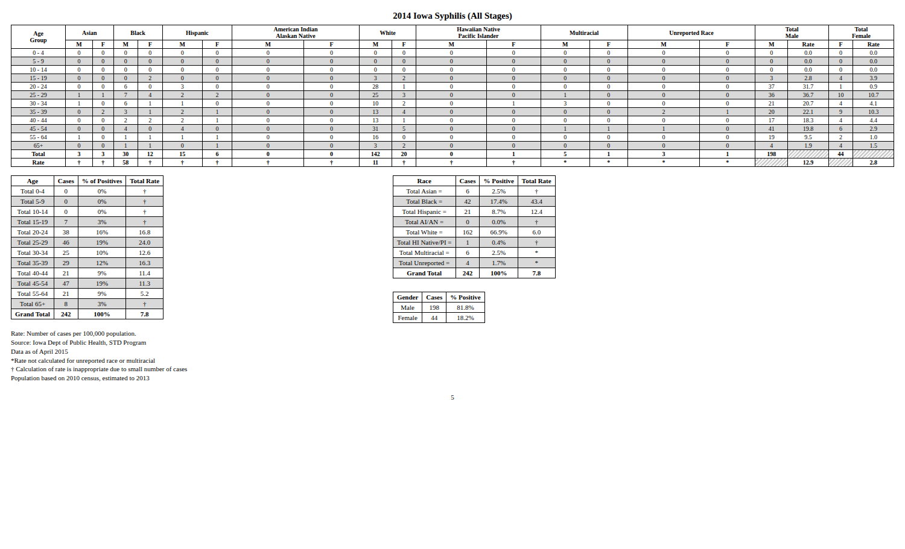2014 Iowa Syphilis (All Stages)
| Age Group | Asian | Black | Hispanic | American Indian Alaskan Native | White | Hawaiian Native Pacific Islander | Multiracial | Unreported Race | Total Male | Total Female |
| --- | --- | --- | --- | --- | --- | --- | --- | --- | --- | --- |
| M | F | M | F | M | F | M | F | M | F | M | F | M | F | M | F | M | Rate | F | Rate |
| 0 - 4 | 0 | 0 | 0 | 0 | 0 | 0 | 0 | 0 | 0 | 0 | 0 | 0 | 0 | 0 | 0 | 0 | 0 | 0.0 | 0 | 0.0 |
| 5 - 9 | 0 | 0 | 0 | 0 | 0 | 0 | 0 | 0 | 0 | 0 | 0 | 0 | 0 | 0 | 0 | 0 | 0 | 0.0 | 0 | 0.0 |
| 10 - 14 | 0 | 0 | 0 | 0 | 0 | 0 | 0 | 0 | 0 | 0 | 0 | 0 | 0 | 0 | 0 | 0 | 0 | 0.0 | 0 | 0.0 |
| 15 - 19 | 0 | 0 | 0 | 2 | 0 | 0 | 0 | 0 | 3 | 2 | 0 | 0 | 0 | 0 | 0 | 0 | 3 | 2.8 | 4 | 3.9 |
| 20 - 24 | 0 | 0 | 6 | 0 | 3 | 0 | 0 | 0 | 28 | 1 | 0 | 0 | 0 | 0 | 0 | 0 | 37 | 31.7 | 1 | 0.9 |
| 25 - 29 | 1 | 1 | 7 | 4 | 2 | 2 | 0 | 0 | 25 | 3 | 0 | 0 | 1 | 0 | 0 | 0 | 36 | 36.7 | 10 | 10.7 |
| 30 - 34 | 1 | 0 | 6 | 1 | 1 | 0 | 0 | 0 | 10 | 2 | 0 | 1 | 3 | 0 | 0 | 0 | 21 | 20.7 | 4 | 4.1 |
| 35 - 39 | 0 | 2 | 3 | 1 | 2 | 1 | 0 | 0 | 13 | 4 | 0 | 0 | 0 | 0 | 2 | 1 | 20 | 22.1 | 9 | 10.3 |
| 40 - 44 | 0 | 0 | 2 | 2 | 2 | 1 | 0 | 0 | 13 | 1 | 0 | 0 | 0 | 0 | 0 | 0 | 17 | 18.3 | 4 | 4.4 |
| 45 - 54 | 0 | 0 | 4 | 0 | 4 | 0 | 0 | 0 | 31 | 5 | 0 | 0 | 1 | 1 | 1 | 0 | 41 | 19.8 | 6 | 2.9 |
| 55 - 64 | 1 | 0 | 1 | 1 | 1 | 1 | 0 | 0 | 16 | 0 | 0 | 0 | 0 | 0 | 0 | 0 | 19 | 9.5 | 2 | 1.0 |
| 65+ | 0 | 0 | 1 | 1 | 0 | 1 | 0 | 0 | 3 | 2 | 0 | 0 | 0 | 0 | 0 | 0 | 4 | 1.9 | 4 | 1.5 |
| Total | 3 | 3 | 30 | 12 | 15 | 6 | 0 | 0 | 142 | 20 | 0 | 1 | 5 | 1 | 3 | 1 | 198 | | 44 | |
| Rate | † | † | 58 | † | † | † | † | † | 11 | † | † | † | * | * | * | * | | 12.9 | | 2.8 |
| / Age / Cases / % of Positives / Total Rate / / --- / --- / --- / --- / / Total 0-4 / 0 / 0% / † / / Total 5-9 / 0 / 0% / † / / Total 10-14 / 0 / 0% / † / / Total 15-19 / 7 / 3% / † / / Total 20-24 / 38 / 16% / 16.8 / / Total 25-29 / 46 / 19% / 24.0 / / Total 30-34 / 25 / 10% / 12.6 / / Total 35-39 / 29 / 12% / 16.3 / / Total 40-44 / 21 / 9% / 11.4 / / Total 45-54 / 47 / 19% / 11.3 / / Total 55-64 / 21 / 9% / 5.2 / / Total 65+ / 8 / 3% / † / / Grand Total / 242 / 100% / 7.8 / | / Race / Cases / % Positive / Total Rate / / --- / --- / --- / --- / / Total Asian = / 6 / 2.5% / † / / Total Black = / 42 / 17.4% / 43.4 / / Total Hispanic = / 21 / 8.7% / 12.4 / / Total AI/AN = / 0 / 0.0% / † / / Total White = / 162 / 66.9% / 6.0 / / Total HI Native/PI = / 1 / 0.4% / † / / Total Multiracial = / 6 / 2.5% / * / / Total Unreported = / 4 / 1.7% / * / / Grand Total / 242 / 100% / 7.8 / / Gender / Cases / % Positive / / --- / --- / --- / / Male / 198 / 81.8% / / Female / 44 / 18.2% / |
Rate: Number of cases per 100,000 population.
Source: Iowa Dept of Public Health, STD Program
Data as of April 2015
*Rate not calculated for unreported race or multiracial
† Calculation of rate is inappropriate due to small number of cases
Population based on 2010 census, estimated to 2013
5